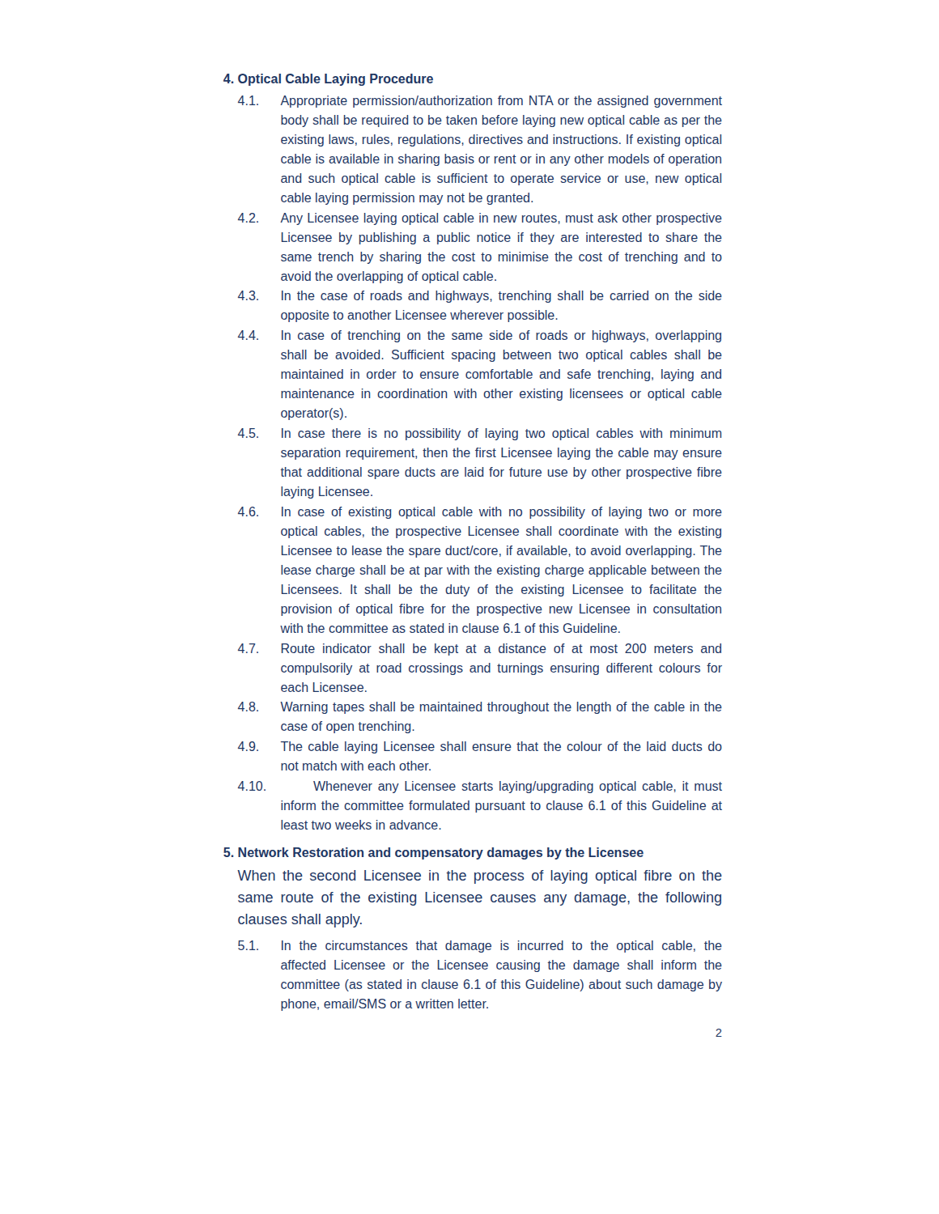Optical Cable Laying Procedure
4.1. Appropriate permission/authorization from NTA or the assigned government body shall be required to be taken before laying new optical cable as per the existing laws, rules, regulations, directives and instructions. If existing optical cable is available in sharing basis or rent or in any other models of operation and such optical cable is sufficient to operate service or use, new optical cable laying permission may not be granted.
4.2. Any Licensee laying optical cable in new routes, must ask other prospective Licensee by publishing a public notice if they are interested to share the same trench by sharing the cost to minimise the cost of trenching and to avoid the overlapping of optical cable.
4.3. In the case of roads and highways, trenching shall be carried on the side opposite to another Licensee wherever possible.
4.4. In case of trenching on the same side of roads or highways, overlapping shall be avoided. Sufficient spacing between two optical cables shall be maintained in order to ensure comfortable and safe trenching, laying and maintenance in coordination with other existing licensees or optical cable operator(s).
4.5. In case there is no possibility of laying two optical cables with minimum separation requirement, then the first Licensee laying the cable may ensure that additional spare ducts are laid for future use by other prospective fibre laying Licensee.
4.6. In case of existing optical cable with no possibility of laying two or more optical cables, the prospective Licensee shall coordinate with the existing Licensee to lease the spare duct/core, if available, to avoid overlapping. The lease charge shall be at par with the existing charge applicable between the Licensees. It shall be the duty of the existing Licensee to facilitate the provision of optical fibre for the prospective new Licensee in consultation with the committee as stated in clause 6.1 of this Guideline.
4.7. Route indicator shall be kept at a distance of at most 200 meters and compulsorily at road crossings and turnings ensuring different colours for each Licensee.
4.8. Warning tapes shall be maintained throughout the length of the cable in the case of open trenching.
4.9. The cable laying Licensee shall ensure that the colour of the laid ducts do not match with each other.
4.10. Whenever any Licensee starts laying/upgrading optical cable, it must inform the committee formulated pursuant to clause 6.1 of this Guideline at least two weeks in advance.
Network Restoration and compensatory damages by the Licensee
When the second Licensee in the process of laying optical fibre on the same route of the existing Licensee causes any damage, the following clauses shall apply.
5.1. In the circumstances that damage is incurred to the optical cable, the affected Licensee or the Licensee causing the damage shall inform the committee (as stated in clause 6.1 of this Guideline) about such damage by phone, email/SMS or a written letter.
2